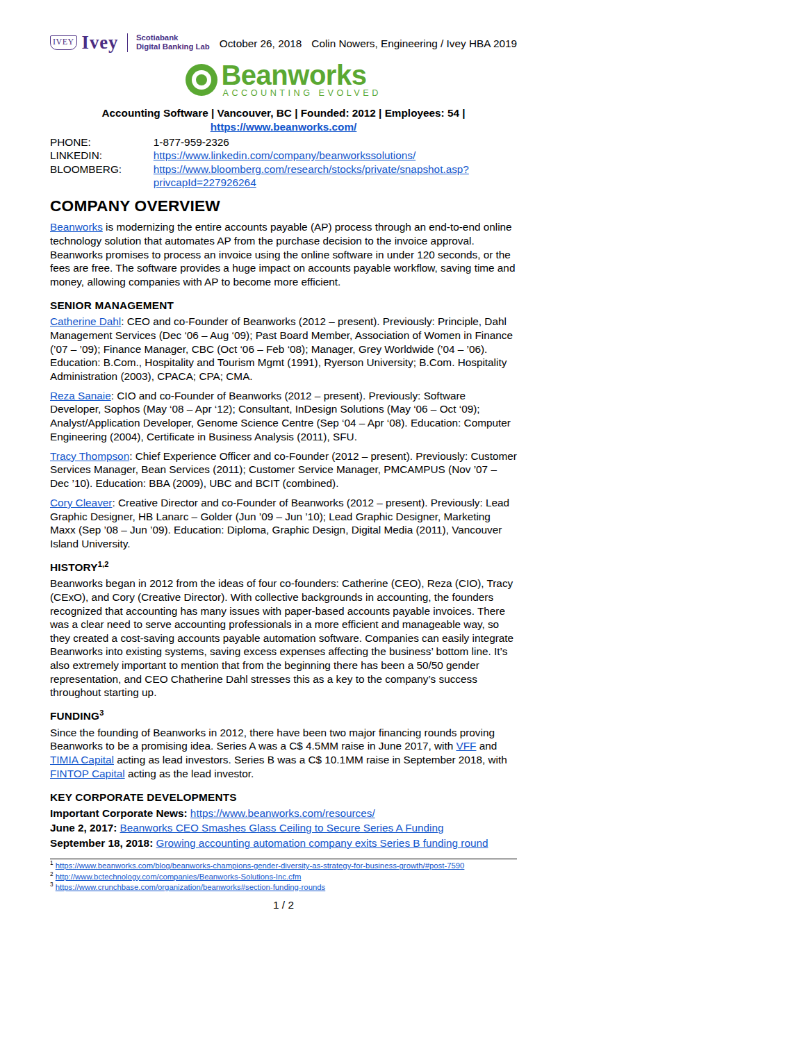IVEY
Ivey
Scotiabank
Digital Banking Lab
October 26, 2018
Colin Nowers, Engineering / Ivey HBA 2019
Beanworks
Accounting Evolved
Accounting Software | Vancouver, BC | Founded: 2012 | Employees: 54 | https://www.beanworks.com/
| PHONE: | 1-877-959-2326 |
| LINKEDIN: | https://www.linkedin.com/company/beanworkssolutions/ |
| BLOOMBERG: | https://www.bloomberg.com/research/stocks/private/snapshot.asp?privcapId=227926264 |
COMPANY OVERVIEW
Beanworks is modernizing the entire accounts payable (AP) process through an end-to-end online technology solution that automates AP from the purchase decision to the invoice approval. Beanworks promises to process an invoice using the online software in under 120 seconds, or the fees are free. The software provides a huge impact on accounts payable workflow, saving time and money, allowing companies with AP to become more efficient.
SENIOR MANAGEMENT
Catherine Dahl: CEO and co-Founder of Beanworks (2012 – present). Previously: Principle, Dahl Management Services (Dec ‘06 – Aug ‘09); Past Board Member, Association of Women in Finance (’07 – ’09); Finance Manager, CBC (Oct ‘06 – Feb ‘08); Manager, Grey Worldwide (’04 – ’06). Education: B.Com., Hospitality and Tourism Mgmt (1991), Ryerson University; B.Com. Hospitality Administration (2003), CPACA; CPA; CMA.
Reza Sanaie: CIO and co-Founder of Beanworks (2012 – present). Previously: Software Developer, Sophos (May ‘08 – Apr ‘12); Consultant, InDesign Solutions (May ‘06 – Oct ‘09); Analyst/Application Developer, Genome Science Centre (Sep ‘04 – Apr ‘08). Education: Computer Engineering (2004), Certificate in Business Analysis (2011), SFU.
Tracy Thompson: Chief Experience Officer and co-Founder (2012 – present). Previously: Customer Services Manager, Bean Services (2011); Customer Service Manager, PMCAMPUS (Nov ’07 – Dec ’10). Education: BBA (2009), UBC and BCIT (combined).
Cory Cleaver: Creative Director and co-Founder of Beanworks (2012 – present). Previously: Lead Graphic Designer, HB Lanarc – Golder (Jun ’09 – Jun ’10); Lead Graphic Designer, Marketing Maxx (Sep ’08 – Jun ’09). Education: Diploma, Graphic Design, Digital Media (2011), Vancouver Island University.
HISTORY1,2
Beanworks began in 2012 from the ideas of four co-founders: Catherine (CEO), Reza (CIO), Tracy (CExO), and Cory (Creative Director). With collective backgrounds in accounting, the founders recognized that accounting has many issues with paper-based accounts payable invoices. There was a clear need to serve accounting professionals in a more efficient and manageable way, so they created a cost-saving accounts payable automation software. Companies can easily integrate Beanworks into existing systems, saving excess expenses affecting the business’ bottom line. It’s also extremely important to mention that from the beginning there has been a 50/50 gender representation, and CEO Chatherine Dahl stresses this as a key to the company’s success throughout starting up.
FUNDING3
Since the founding of Beanworks in 2012, there have been two major financing rounds proving Beanworks to be a promising idea. Series A was a C$ 4.5MM raise in June 2017, with VFF and TIMIA Capital acting as lead investors. Series B was a C$ 10.1MM raise in September 2018, with FINTOP Capital acting as the lead investor.
KEY CORPORATE DEVELOPMENTS
Important Corporate News: https://www.beanworks.com/resources/
June 2, 2017: Beanworks CEO Smashes Glass Ceiling to Secure Series A Funding
September 18, 2018: Growing accounting automation company exits Series B funding round
1 https://www.beanworks.com/blog/beanworks-champions-gender-diversity-as-strategy-for-business-growth/#post-7590
2 http://www.bctechnology.com/companies/Beanworks-Solutions-Inc.cfm
3 https://www.crunchbase.com/organization/beanworks#section-funding-rounds
1 / 2